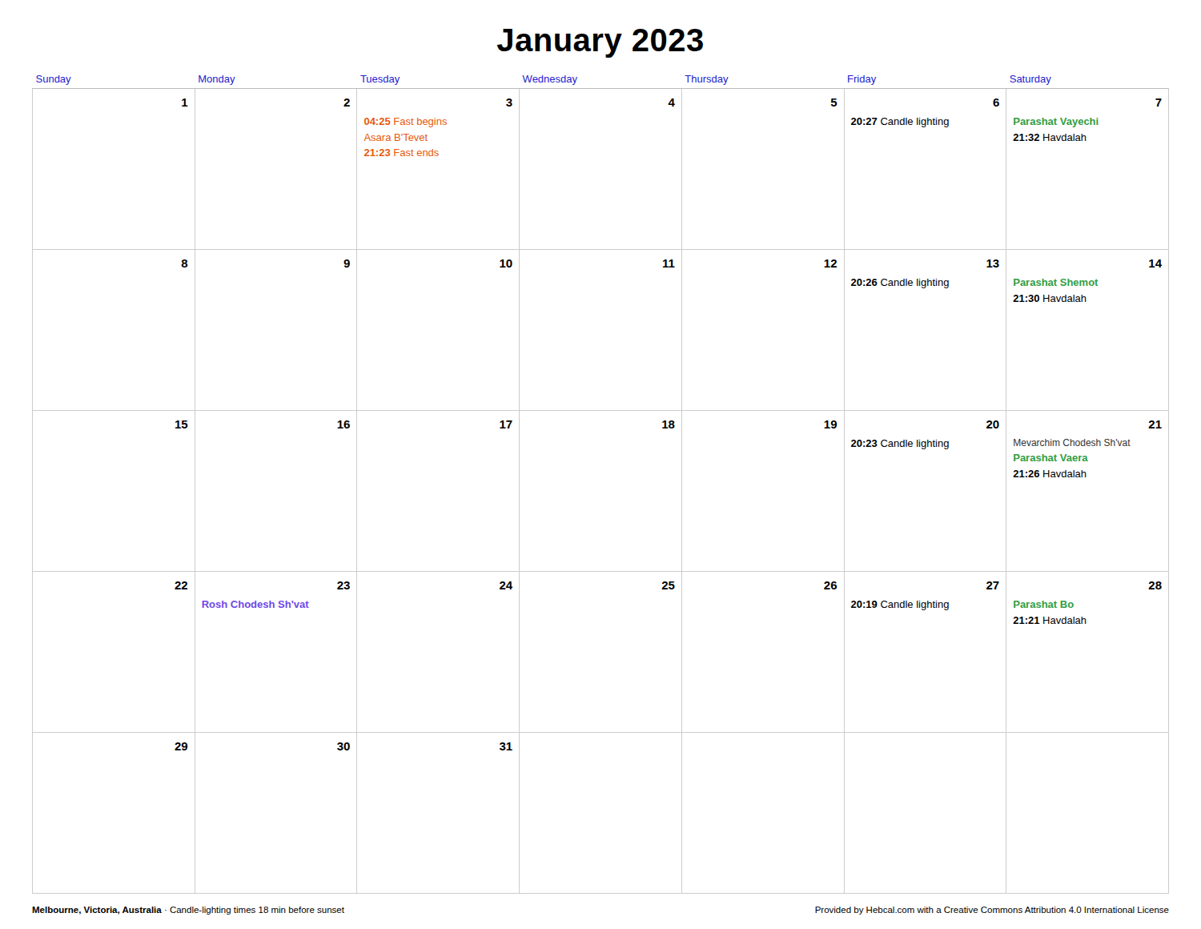January 2023
| Sunday | Monday | Tuesday | Wednesday | Thursday | Friday | Saturday |
| --- | --- | --- | --- | --- | --- | --- |
| 1 | 2 | 3 04:25 Fast begins Asara B'Tevet 21:23 Fast ends | 4 | 5 | 6 20:27 Candle lighting | 7 Parashat Vayechi 21:32 Havdalah |
| 8 | 9 | 10 | 11 | 12 | 13 20:26 Candle lighting | 14 Parashat Shemot 21:30 Havdalah |
| 15 | 16 | 17 | 18 | 19 | 20 20:23 Candle lighting | 21 Mevarchim Chodesh Sh'vat Parashat Vaera 21:26 Havdalah |
| 22 | 23 Rosh Chodesh Sh'vat | 24 | 25 | 26 | 27 20:19 Candle lighting | 28 Parashat Bo 21:21 Havdalah |
| 29 | 30 | 31 | | | | |
Melbourne, Victoria, Australia · Candle-lighting times 18 min before sunset
Provided by Hebcal.com with a Creative Commons Attribution 4.0 International License